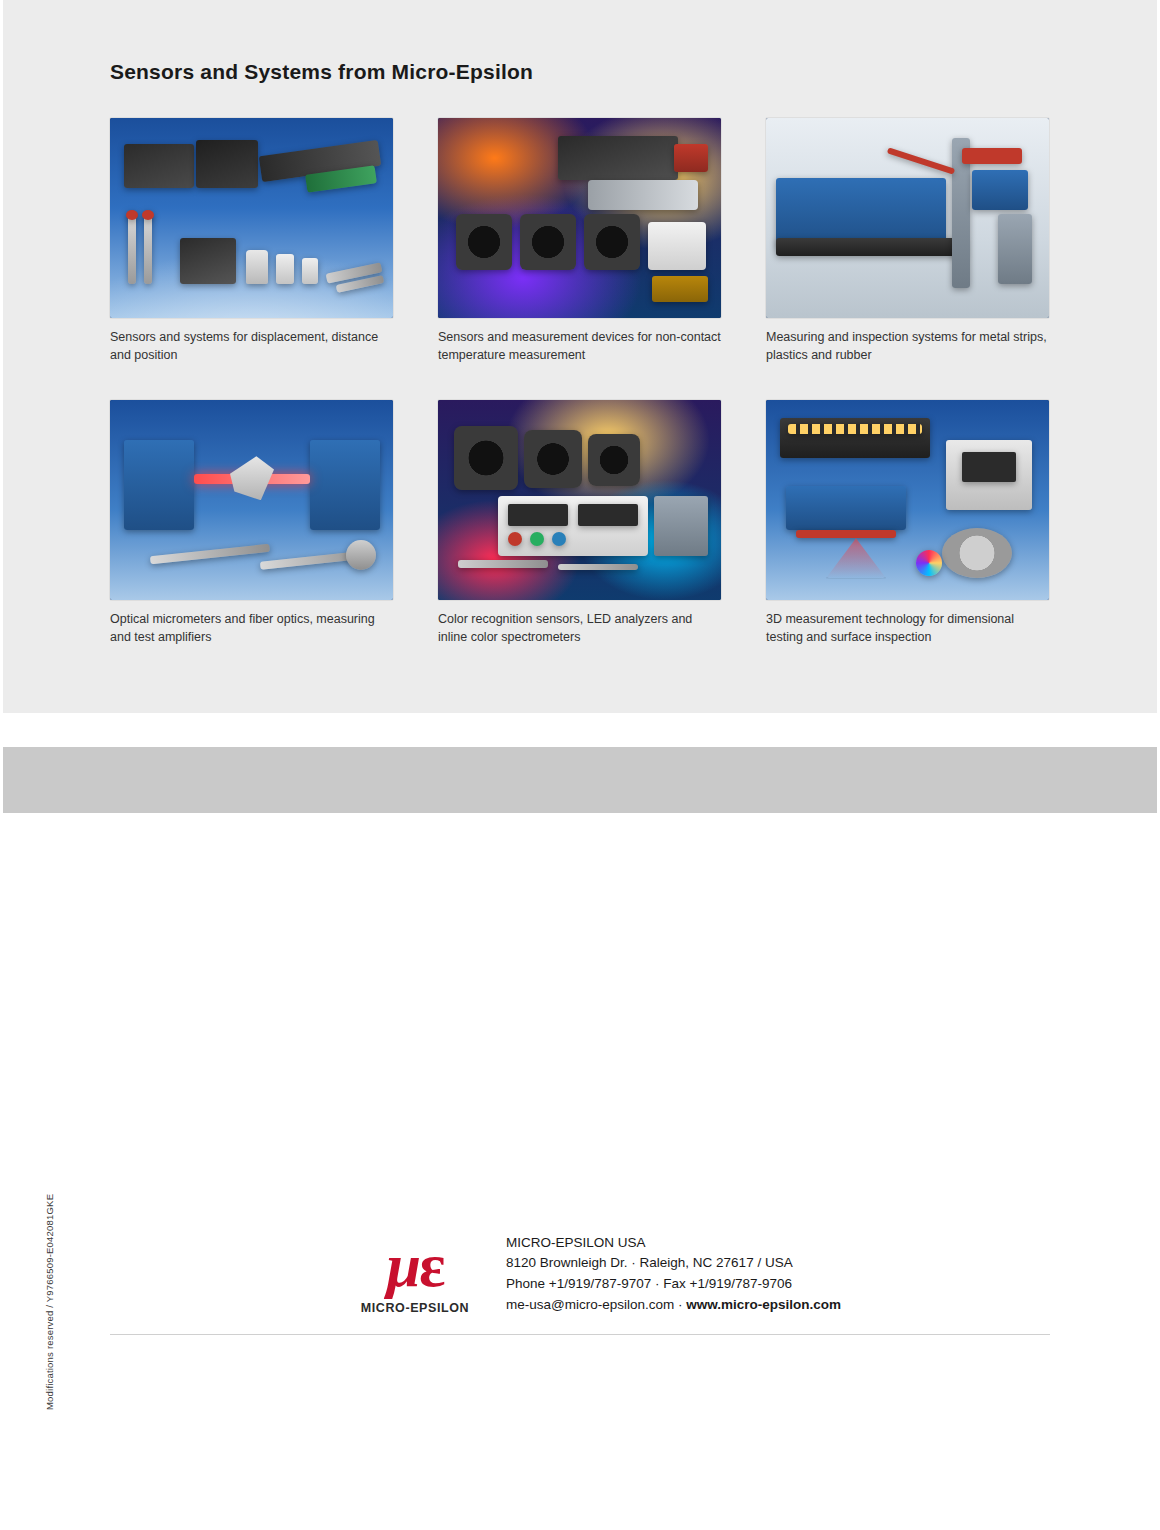Sensors and Systems from Micro-Epsilon
Sensors and systems for displacement, distance and position
Sensors and measurement devices for non-contact temperature measurement
Measuring and inspection systems for metal strips, plastics and rubber
Optical micrometers and fiber optics, measuring and test amplifiers
Color recognition sensors, LED analyzers and inline color spectrometers
3D measurement technology for dimensional testing and surface inspection
Modifications reserved / Y9766509-E042081GKE
με MICRO-EPSILON
MICRO-EPSILON USA
8120 Brownleigh Dr. · Raleigh, NC 27617 / USA
Phone +1/919/787-9707 · Fax +1/919/787-9706
me-usa@micro-epsilon.com · www.micro-epsilon.com